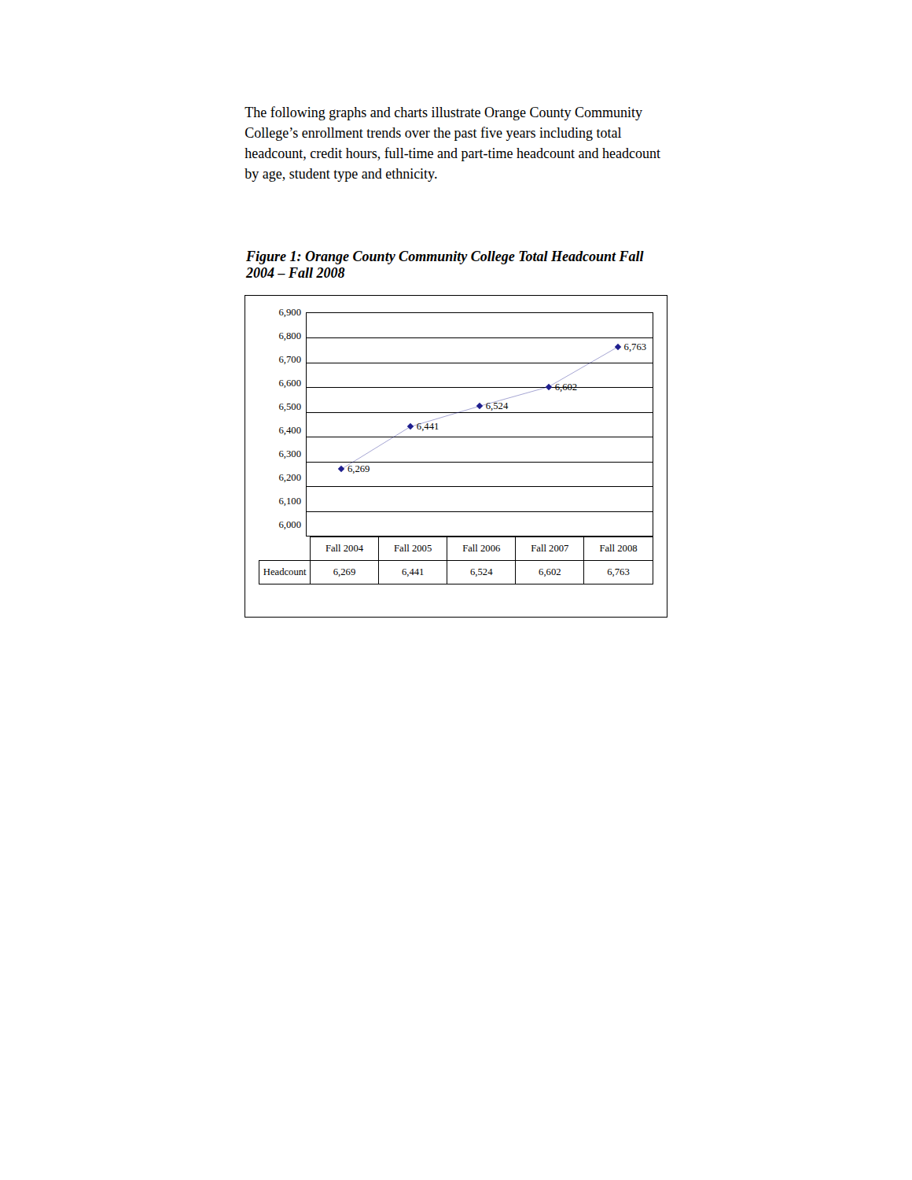The following graphs and charts illustrate Orange County Community College’s enrollment trends over the past five years including total headcount, credit hours, full-time and part-time headcount and headcount by age, student type and ethnicity.
Figure 1: Orange County Community College Total Headcount Fall 2004 – Fall 2008
6,900 6,800 6,700 6,600 6,500 6,400 6,300 6,200 6,100 6,000
6,269
6,441
6,524
6,602
6,763
| | Fall 2004 | Fall 2005 | Fall 2006 | Fall 2007 | Fall 2008 |
| Headcount | 6,269 | 6,441 | 6,524 | 6,602 | 6,763 |